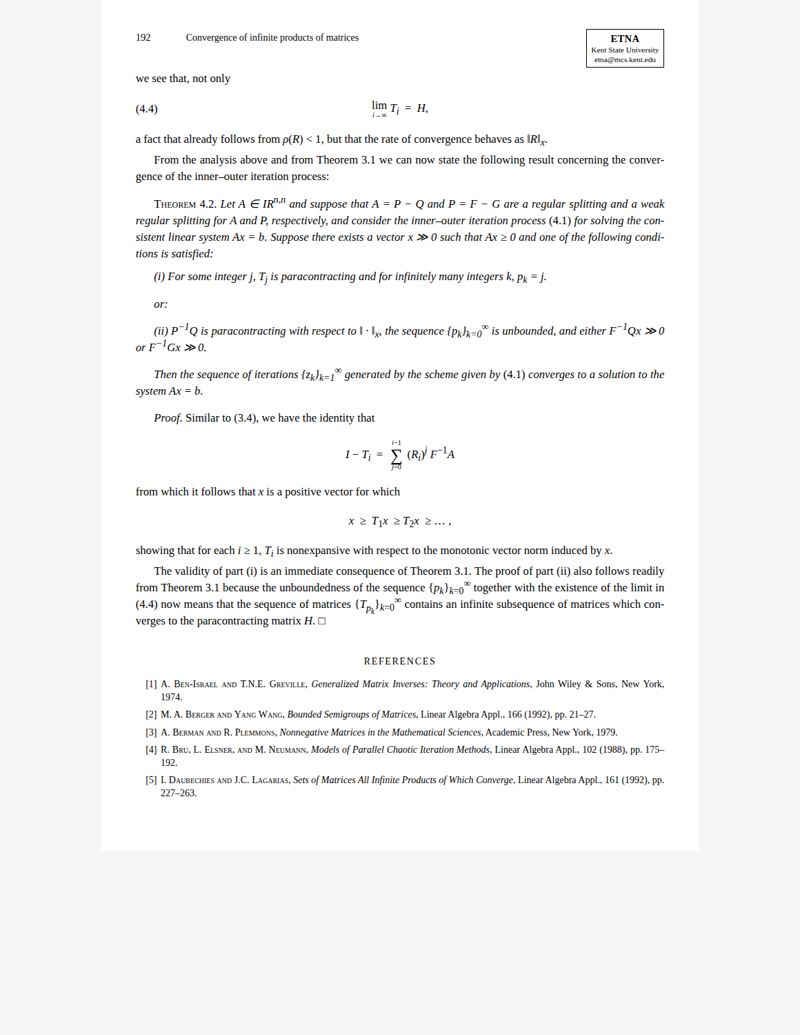ETNA
Kent State University
etna@mcs.kent.edu
192 Convergence of infinite products of matrices
we see that, not only
(4.4) lim i→∞Ti = H,
a fact that already follows from ρ(R) < 1, but that the rate of convergence behaves as ‖R‖x.
From the analysis above and from Theorem 3.1 we can now state the following result concerning the convergence of the inner–outer iteration process:
Theorem 4.2. Let A ∈ IRn,n and suppose that A = P − Q and P = F − G are a regular splitting and a weak regular splitting for A and P, respectively, and consider the inner–outer iteration process (4.1) for solving the consistent linear system Ax = b. Suppose there exists a vector x ≫ 0 such that Ax ≥ 0 and one of the following conditions is satisfied:
(i) For some integer j, Tj is paracontracting and for infinitely many integers k, pk = j.
or:
(ii) P−1Q is paracontracting with respect to ‖ · ‖x, the sequence {pk}k=0∞ is unbounded, and either F−1Qx ≫ 0 or F−1Gx ≫ 0.
Then the sequence of iterations {zk}k=1∞ generated by the scheme given by (4.1) converges to a solution to the system Ax = b.
Proof. Similar to (3.4), we have the identity that
I − Ti = i−1∑j=0 (Ri)j F−1A
from which it follows that x is a positive vector for which
x ≥ T1x ≥ T2x ≥ … ,
showing that for each i ≥ 1, Ti is nonexpansive with respect to the monotonic vector norm induced by x.
The validity of part (i) is an immediate consequence of Theorem 3.1. The proof of part (ii) also follows readily from Theorem 3.1 because the unboundedness of the sequence {pk}k=0∞ together with the existence of the limit in (4.4) now means that the sequence of matrices {Tpk}k=0∞ contains an infinite subsequence of matrices which converges to the paracontracting matrix H. □
References
[1] A. Ben-Israel and T.N.E. Greville, Generalized Matrix Inverses: Theory and Applications, John Wiley & Sons, New York, 1974.
[2] M. A. Berger and Yang Wang, Bounded Semigroups of Matrices, Linear Algebra Appl., 166 (1992), pp. 21–27.
[3] A. Berman and R. Plemmons, Nonnegative Matrices in the Mathematical Sciences, Academic Press, New York, 1979.
[4] R. Bru, L. Elsner, and M. Neumann, Models of Parallel Chaotic Iteration Methods, Linear Algebra Appl., 102 (1988), pp. 175–192.
[5] I. Daubechies and J.C. Lagarias, Sets of Matrices All Infinite Products of Which Converge, Linear Algebra Appl., 161 (1992), pp. 227–263.